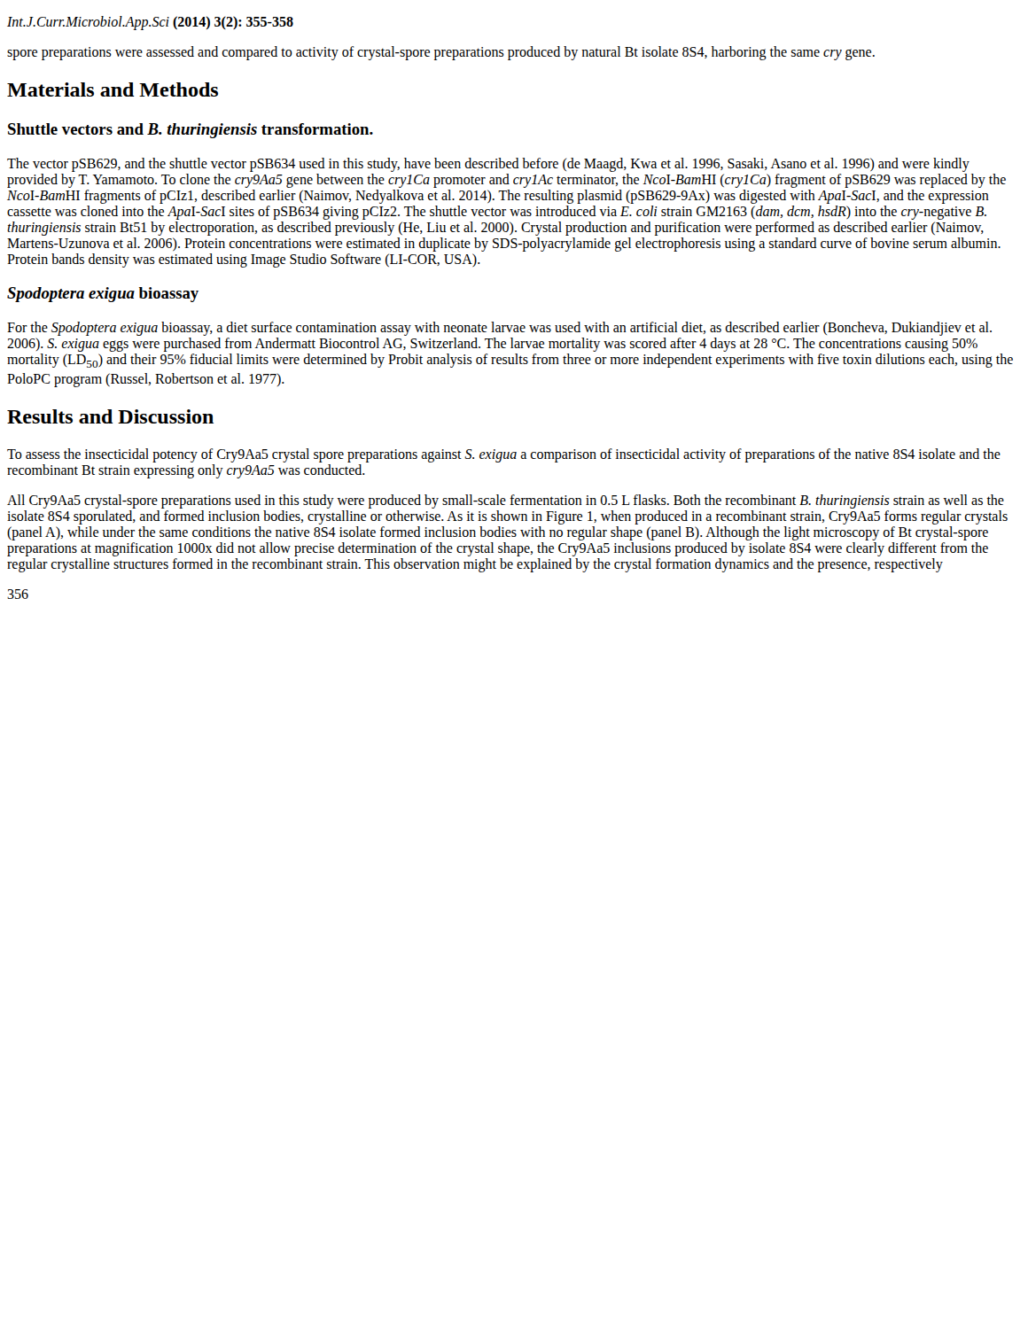Int.J.Curr.Microbiol.App.Sci (2014) 3(2): 355-358
spore preparations were assessed and compared to activity of crystal-spore preparations produced by natural Bt isolate 8S4, harboring the same cry gene.
Materials and Methods
Shuttle vectors and B. thuringiensis transformation.
The vector pSB629, and the shuttle vector pSB634 used in this study, have been described before (de Maagd, Kwa et al. 1996, Sasaki, Asano et al. 1996) and were kindly provided by T. Yamamoto. To clone the cry9Aa5 gene between the cry1Ca promoter and cry1Ac terminator, the Nco I-Bam HI (cry1Ca) fragment of pSB629 was replaced by the Nco I-Bam HI fragments of pCIz1, described earlier (Naimov, Nedyalkova et al. 2014). The resulting plasmid (pSB629-9Ax) was digested with Apa I-Sac I, and the expression cassette was cloned into the Apa I-Sac I sites of pSB634 giving pCIz2. The shuttle vector was introduced via E. coli strain GM2163 (dam, dcm, hsdR) into the cry-negative B. thuringiensis strain Bt51 by electroporation, as described previously (He, Liu et al. 2000). Crystal production and purification were performed as described earlier (Naimov, Martens-Uzunova et al. 2006). Protein concentrations were estimated in duplicate by SDS-polyacrylamide gel electrophoresis using a standard curve of bovine serum albumin. Protein bands density was estimated using Image Studio Software (LI-COR, USA).
Spodoptera exigua bioassay
For the Spodoptera exigua bioassay, a diet surface contamination assay with neonate larvae was used with an artificial diet, as described earlier (Boncheva, Dukiandjiev et al. 2006). S. exigua eggs were purchased from Andermatt Biocontrol AG, Switzerland. The larvae mortality was scored after 4 days at 28 °C. The concentrations causing 50% mortality (LD50) and their 95% fiducial limits were determined by Probit analysis of results from three or more independent experiments with five toxin dilutions each, using the PoloPC program (Russel, Robertson et al. 1977).
Results and Discussion
To assess the insecticidal potency of Cry9Aa5 crystal spore preparations against S. exigua a comparison of insecticidal activity of preparations of the native 8S4 isolate and the recombinant Bt strain expressing only cry9Aa5 was conducted.
All Cry9Aa5 crystal-spore preparations used in this study were produced by small-scale fermentation in 0.5 L flasks. Both the recombinant B. thuringiensis strain as well as the isolate 8S4 sporulated, and formed inclusion bodies, crystalline or otherwise. As it is shown in Figure 1, when produced in a recombinant strain, Cry9Aa5 forms regular crystals (panel A), while under the same conditions the native 8S4 isolate formed inclusion bodies with no regular shape (panel B). Although the light microscopy of Bt crystal-spore preparations at magnification 1000x did not allow precise determination of the crystal shape, the Cry9Aa5 inclusions produced by isolate 8S4 were clearly different from the regular crystalline structures formed in the recombinant strain. This observation might be explained by the crystal formation dynamics and the presence, respectively
356